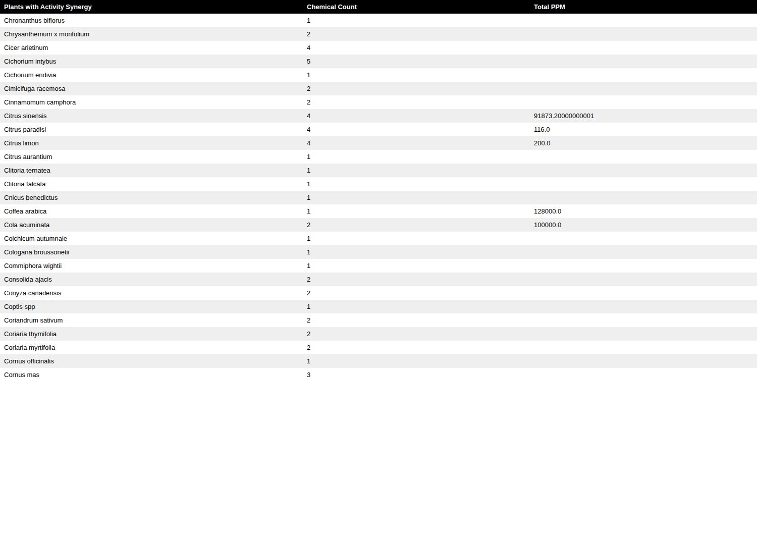| Plants with Activity Synergy | Chemical Count | Total PPM |
| --- | --- | --- |
| Chronanthus biflorus | 1 | |
| Chrysanthemum x morifolium | 2 | |
| Cicer arietinum | 4 | |
| Cichorium intybus | 5 | |
| Cichorium endivia | 1 | |
| Cimicifuga racemosa | 2 | |
| Cinnamomum camphora | 2 | |
| Citrus sinensis | 4 | 91873.20000000001 |
| Citrus paradisi | 4 | 116.0 |
| Citrus limon | 4 | 200.0 |
| Citrus aurantium | 1 | |
| Clitoria ternatea | 1 | |
| Clitoria falcata | 1 | |
| Cnicus benedictus | 1 | |
| Coffea arabica | 1 | 128000.0 |
| Cola acuminata | 2 | 100000.0 |
| Colchicum autumnale | 1 | |
| Cologana broussonetii | 1 | |
| Commiphora wightii | 1 | |
| Consolida ajacis | 2 | |
| Conyza canadensis | 2 | |
| Coptis spp | 1 | |
| Coriandrum sativum | 2 | |
| Coriaria thymifolia | 2 | |
| Coriaria myrtifolia | 2 | |
| Cornus officinalis | 1 | |
| Cornus mas | 3 | |